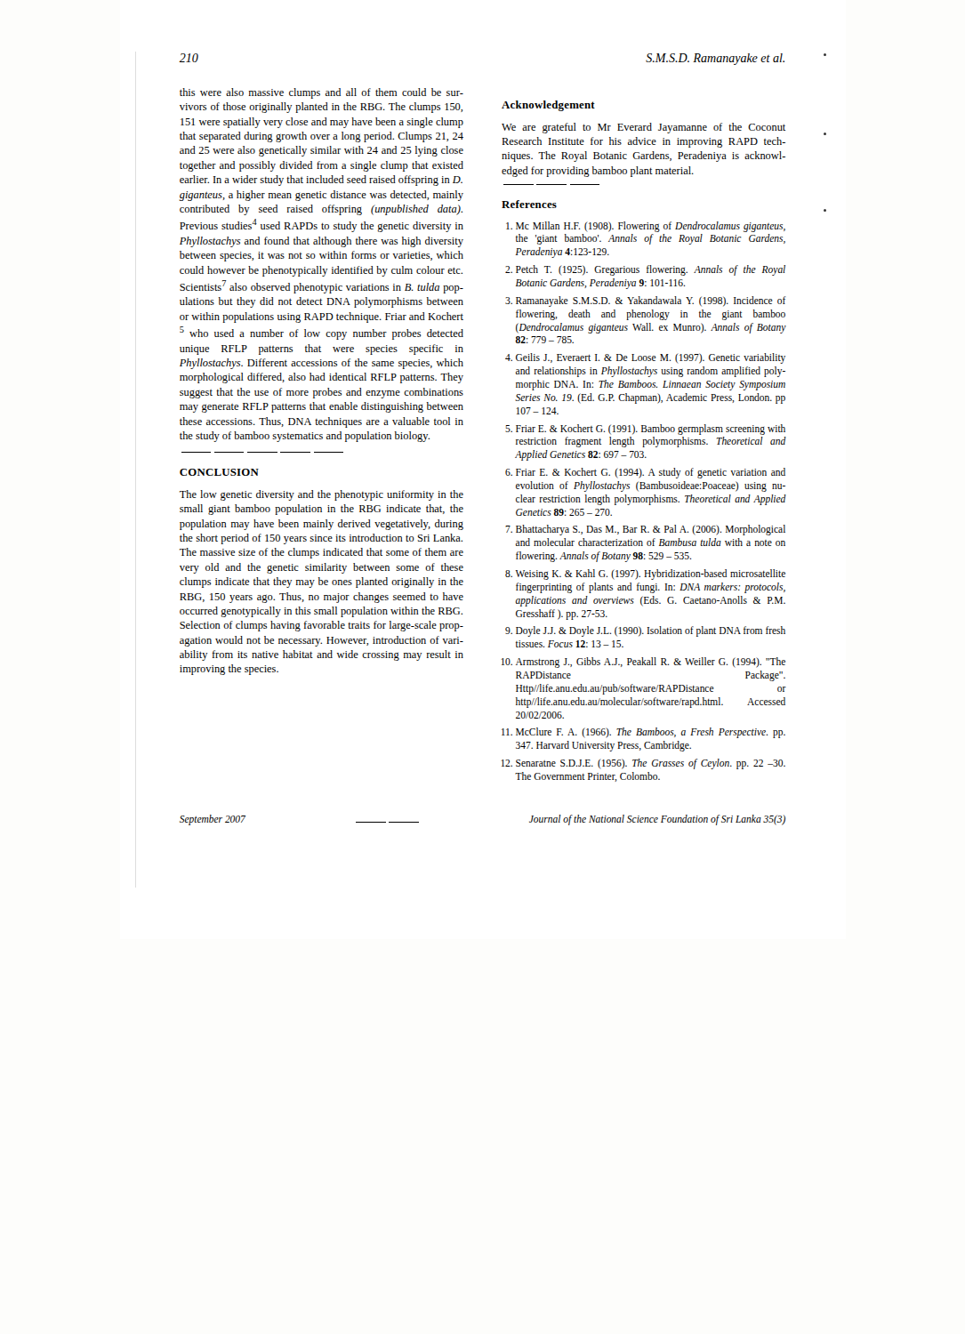210 S.M.S.D. Ramanayake et al.
this were also massive clumps and all of them could be survivors of those originally planted in the RBG. The clumps 150, 151 were spatially very close and may have been a single clump that separated during growth over a long period. Clumps 21, 24 and 25 were also genetically similar with 24 and 25 lying close together and possibly divided from a single clump that existed earlier. In a wider study that included seed raised offspring in D. giganteus, a higher mean genetic distance was detected, mainly contributed by seed raised offspring (unpublished data). Previous studies4 used RAPDs to study the genetic diversity in Phyllostachys and found that although there was high diversity between species, it was not so within forms or varieties, which could however be phenotypically identified by culm colour etc. Scientists7 also observed phenotypic variations in B. tulda populations but they did not detect DNA polymorphisms between or within populations using RAPD technique. Friar and Kochert 5 who used a number of low copy number probes detected unique RFLP patterns that were species specific in Phyllostachys. Different accessions of the same species, which morphological differed, also had identical RFLP patterns. They suggest that the use of more probes and enzyme combinations may generate RFLP patterns that enable distinguishing between these accessions. Thus, DNA techniques are a valuable tool in the study of bamboo systematics and population biology.
Conclusion
The low genetic diversity and the phenotypic uniformity in the small giant bamboo population in the RBG indicate that, the population may have been mainly derived vegetatively, during the short period of 150 years since its introduction to Sri Lanka. The massive size of the clumps indicated that some of them are very old and the genetic similarity between some of these clumps indicate that they may be ones planted originally in the RBG, 150 years ago. Thus, no major changes seemed to have occurred genotypically in this small population within the RBG. Selection of clumps having favorable traits for large-scale propagation would not be necessary. However, introduction of variability from its native habitat and wide crossing may result in improving the species.
Acknowledgement
We are grateful to Mr Everard Jayamanne of the Coconut Research Institute for his advice in improving RAPD techniques. The Royal Botanic Gardens, Peradeniya is acknowledged for providing bamboo plant material.
References
Mc Millan H.F. (1908). Flowering of Dendrocalamus giganteus, the 'giant bamboo'. Annals of the Royal Botanic Gardens, Peradeniya 4:123-129.
Petch T. (1925). Gregarious flowering. Annals of the Royal Botanic Gardens, Peradeniya 9: 101-116.
Ramanayake S.M.S.D. & Yakandawala Y. (1998). Incidence of flowering, death and phenology in the giant bamboo (Dendrocalamus giganteus Wall. ex Munro). Annals of Botany 82: 779 – 785.
Geilis J., Everaert I. & De Loose M. (1997). Genetic variability and relationships in Phyllostachys using random amplified polymorphic DNA. In: The Bamboos. Linnaean Society Symposium Series No. 19. (Ed. G.P. Chapman), Academic Press, London. pp 107 – 124.
Friar E. & Kochert G. (1991). Bamboo germplasm screening with restriction fragment length polymorphisms. Theoretical and Applied Genetics 82: 697 – 703.
Friar E. & Kochert G. (1994). A study of genetic variation and evolution of Phyllostachys (Bambusoideae:Poaceae) using nuclear restriction length polymorphisms. Theoretical and Applied Genetics 89: 265 – 270.
Bhattacharya S., Das M., Bar R. & Pal A. (2006). Morphological and molecular characterization of Bambusa tulda with a note on flowering. Annals of Botany 98: 529 – 535.
Weising K. & Kahl G. (1997). Hybridization-based microsatellite fingerprinting of plants and fungi. In: DNA markers: protocols, applications and overviews (Eds. G. Caetano-Anolls & P.M. Gresshaff ). pp. 27-53.
Doyle J.J. & Doyle J.L. (1990). Isolation of plant DNA from fresh tissues. Focus 12: 13 – 15.
Armstrong J., Gibbs A.J., Peakall R. & Weiller G. (1994). "The RAPDistance Package". Http//life.anu.edu.au/pub/software/RAPDistance or http//life.anu.edu.au/molecular/software/rapd.html. Accessed 20/02/2006.
McClure F. A. (1966). The Bamboos, a Fresh Perspective. pp. 347. Harvard University Press, Cambridge.
Senaratne S.D.J.E. (1956). The Grasses of Ceylon. pp. 22 –30. The Government Printer, Colombo.
September 2007 Journal of the National Science Foundation of Sri Lanka 35(3)